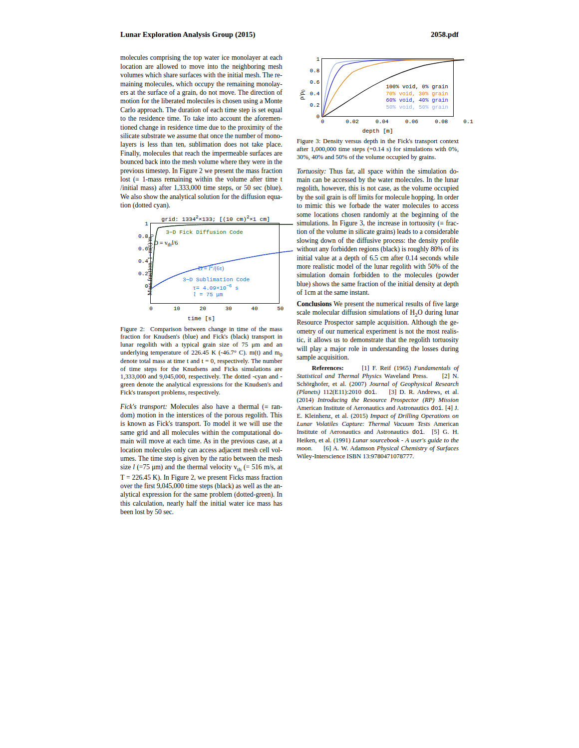Lunar Exploration Analysis Group (2015)
2058.pdf
molecules comprising the top water ice monolayer at each location are allowed to move into the neighboring mesh volumes which share surfaces with the initial mesh. The remaining molecules, which occupy the remaining monolayers at the surface of a grain, do not move. The direction of motion for the liberated molecules is chosen using a Monte Carlo approach. The duration of each time step is set equal to the residence time. To take into account the aforementioned change in residence time due to the proximity of the silicate substrate we assume that once the number of monolayers is less than ten, sublimation does not take place. Finally, molecules that reach the impermeable surfaces are bounced back into the mesh volume where they were in the previous timestep. In Figure 2 we present the mass fraction lost (≡ 1-mass remaining within the volume after time t /initial mass) after 1,333,000 time steps, or 50 sec (blue). We also show the analytical solution for the diffusion equation (dotted cyan).
grid: 13342×133; [(10 cm)2×1 cm]
Mass fraction, 1−m(t)/m0
1
0.8
0.6
0.4
0.2
0
0
10
20
30
40
50
3−D Fick Diffusion Code
D ≡ vthl/6
D ≡ l2/(6τ)
3−D Sublimation Code
τ= 4.09×10−6 s
l = 75 μm
time [s]
Figure 2: Comparison between change in time of the mass fraction for Knudsen's (blue) and Fick's (black) transport in lunar regolith with a typical grain size of 75 μm and an underlying temperature of 226.45 K (-46.7° C). m(t) and m0 denote total mass at time t and t = 0, respectively. The number of time steps for the Knudsens and Ficks simulations are 1,333,000 and 9,045,000, respectively. The dotted -cyan and -green denote the analytical expressions for the Knudsen's and Fick's transport problems, respectively.
Fick's transport: Molecules also have a thermal (≡ random) motion in the interstices of the porous regolith. This is known as Fick's transport. To model it we will use the same grid and all molecules within the computational domain will move at each time. As in the previous case, at a location molecules only can access adjacent mesh cell volumes. The time step is given by the ratio between the mesh size l (=75 μm) and the thermal velocity vth (= 516 m/s, at T = 226.45 K). In Figure 2, we present Ficks mass fraction over the first 9,045,000 time steps (black) as well as the analytical expression for the same problem (dotted-green). In this calculation, nearly half the initial water ice mass has been lost by 50 sec.
ρ/ρ0
1
0.8
0.6
0.4
0.2
0
0
0.02
0.04
0.06
0.08
0.1
100% void, 0% grain
70% void, 30% grain
60% void, 40% grain
50% void, 50% grain
depth [m]
Figure 3: Density versus depth in the Fick's transport context after 1,000,000 time steps (=0.14 s) for simulations with 0%, 30%, 40% and 50% of the volume occupied by grains.
Tortuosity: Thus far, all space within the simulation domain can be accessed by the water molecules. In the lunar regolith, however, this is not case, as the volume occupied by the soil grain is off limits for molecule hopping. In order to mimic this we forbade the water molecules to access some locations chosen randomly at the beginning of the simulations. In Figure 3, the increase in tortuosity (≡ fraction of the volume in silicate grains) leads to a considerable slowing down of the diffusive process: the density profile without any forbidden regions (black) is roughly 80% of its initial value at a depth of 6.5 cm after 0.14 seconds while more realistic model of the lunar regolith with 50% of the simulation domain forbidden to the molecules (powder blue) shows the same fraction of the initial density at depth of 1cm at the same instant.
Conclusions We present the numerical results of five large scale molecular diffusion simulations of H2O during lunar Resource Prospector sample acquisition. Although the geometry of our numerical experiment is not the most realistic, it allows us to demonstrate that the regolith tortuosity will play a major role in understanding the losses during sample acquisition.
References: [1] F. Reif (1965) Fundamentals of Statistical and Thermal Physics Waveland Press. [2] N. Schörghofer, et al. (2007) Journal of Geophysical Research (Planets) 112(E11):2010 doi. [3] D. R. Andrews, et al. (2014) Introducing the Resource Prospector (RP) Mission American Institute of Aeronautics and Astronautics doi. [4] J. E. Kleinhenz, et al. (2015) Impact of Drilling Operations on Lunar Volatiles Capture: Thermal Vacuum Tests American Institute of Aeronautics and Astronautics doi. [5] G. H. Heiken, et al. (1991) Lunar sourcebook - A user's guide to the moon. [6] A. W. Adamson Physical Chemistry of Surfaces Wiley-Interscience ISBN 13:9780471078777.